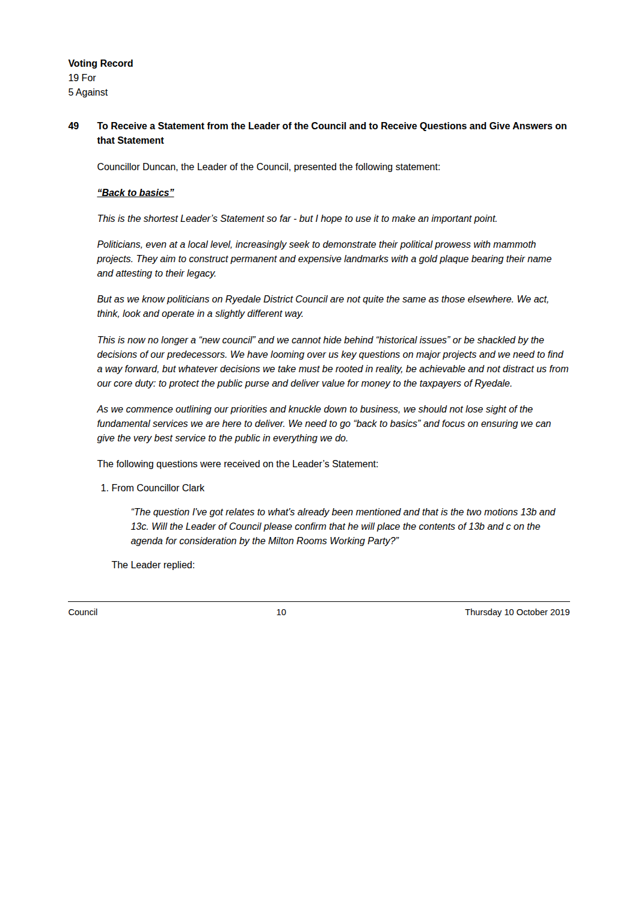Voting Record
19 For
5 Against
49
To Receive a Statement from the Leader of the Council and to Receive Questions and Give Answers on that Statement
Councillor Duncan, the Leader of the Council, presented the following statement:
“Back to basics”
This is the shortest Leader’s Statement so far - but I hope to use it to make an important point.
Politicians, even at a local level, increasingly seek to demonstrate their political prowess with mammoth projects. They aim to construct permanent and expensive landmarks with a gold plaque bearing their name and attesting to their legacy.
But as we know politicians on Ryedale District Council are not quite the same as those elsewhere. We act, think, look and operate in a slightly different way.
This is now no longer a “new council” and we cannot hide behind “historical issues” or be shackled by the decisions of our predecessors. We have looming over us key questions on major projects and we need to find a way forward, but whatever decisions we take must be rooted in reality, be achievable and not distract us from our core duty: to protect the public purse and deliver value for money to the taxpayers of Ryedale.
As we commence outlining our priorities and knuckle down to business, we should not lose sight of the fundamental services we are here to deliver. We need to go “back to basics” and focus on ensuring we can give the very best service to the public in everything we do.
The following questions were received on the Leader’s Statement:
From Councillor Clark
“The question I've got relates to what's already been mentioned and that is the two motions 13b and 13c. Will the Leader of Council please confirm that he will place the contents of 13b and c on the agenda for consideration by the Milton Rooms Working Party?”
The Leader replied:
Council
10
Thursday 10 October 2019